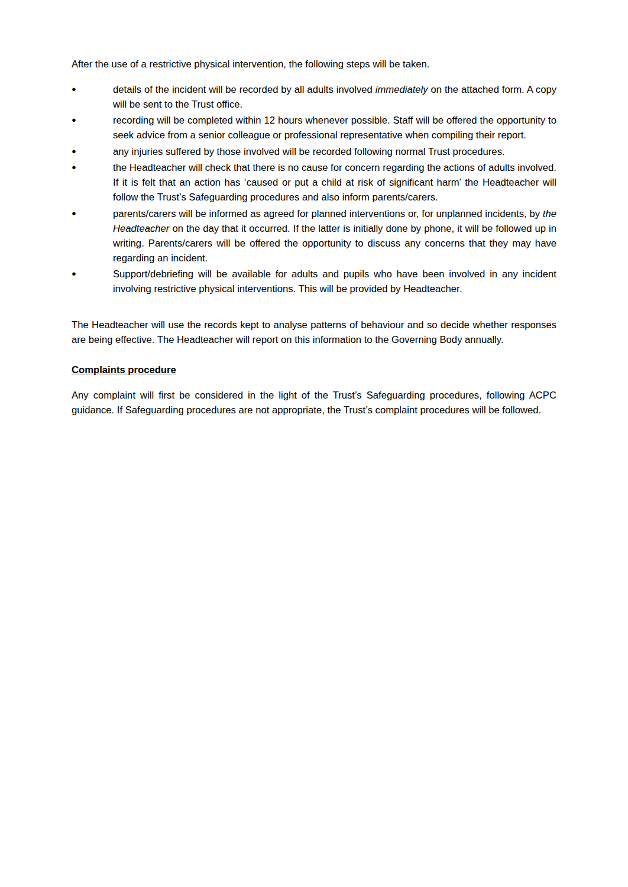After the use of a restrictive physical intervention, the following steps will be taken.
details of the incident will be recorded by all adults involved immediately on the attached form. A copy will be sent to the Trust office.
recording will be completed within 12 hours whenever possible. Staff will be offered the opportunity to seek advice from a senior colleague or professional representative when compiling their report.
any injuries suffered by those involved will be recorded following normal Trust procedures.
the Headteacher will check that there is no cause for concern regarding the actions of adults involved. If it is felt that an action has ‘caused or put a child at risk of significant harm’ the Headteacher will follow the Trust’s Safeguarding procedures and also inform parents/carers.
parents/carers will be informed as agreed for planned interventions or, for unplanned incidents, by the Headteacher on the day that it occurred. If the latter is initially done by phone, it will be followed up in writing. Parents/carers will be offered the opportunity to discuss any concerns that they may have regarding an incident.
Support/debriefing will be available for adults and pupils who have been involved in any incident involving restrictive physical interventions. This will be provided by Headteacher.
The Headteacher will use the records kept to analyse patterns of behaviour and so decide whether responses are being effective. The Headteacher will report on this information to the Governing Body annually.
Complaints procedure
Any complaint will first be considered in the light of the Trust’s Safeguarding procedures, following ACPC guidance. If Safeguarding procedures are not appropriate, the Trust’s complaint procedures will be followed.